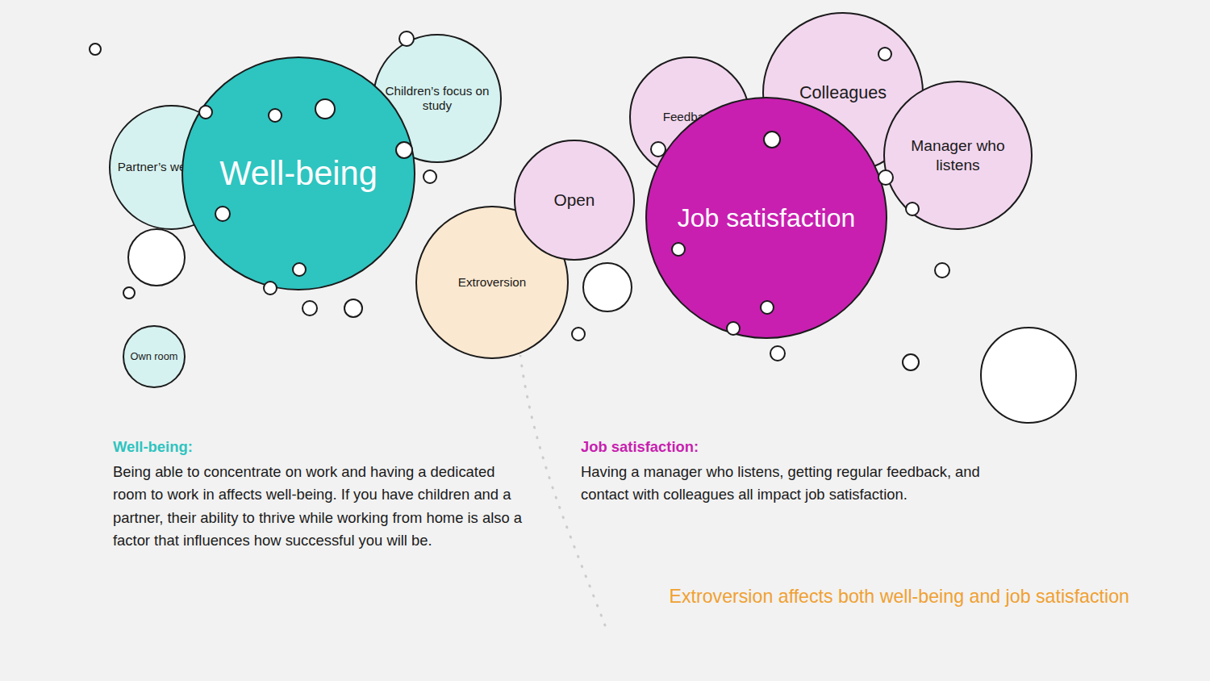Partner’s well-being
Children’s focus on study
Well-being
Own room
Extroversion
Open
Feedback
Colleagues
Job satisfaction
Manager who listens
Well-being:
Being able to concentrate on work and having a dedicated room to work in affects well-being. If you have children and a partner, their ability to thrive while working from home is also a factor that influences how successful you will be.
Job satisfaction:
Having a manager who listens, getting regular feedback, and contact with colleagues all impact job satisfaction.
Extroversion affects both well-being and job satisfaction